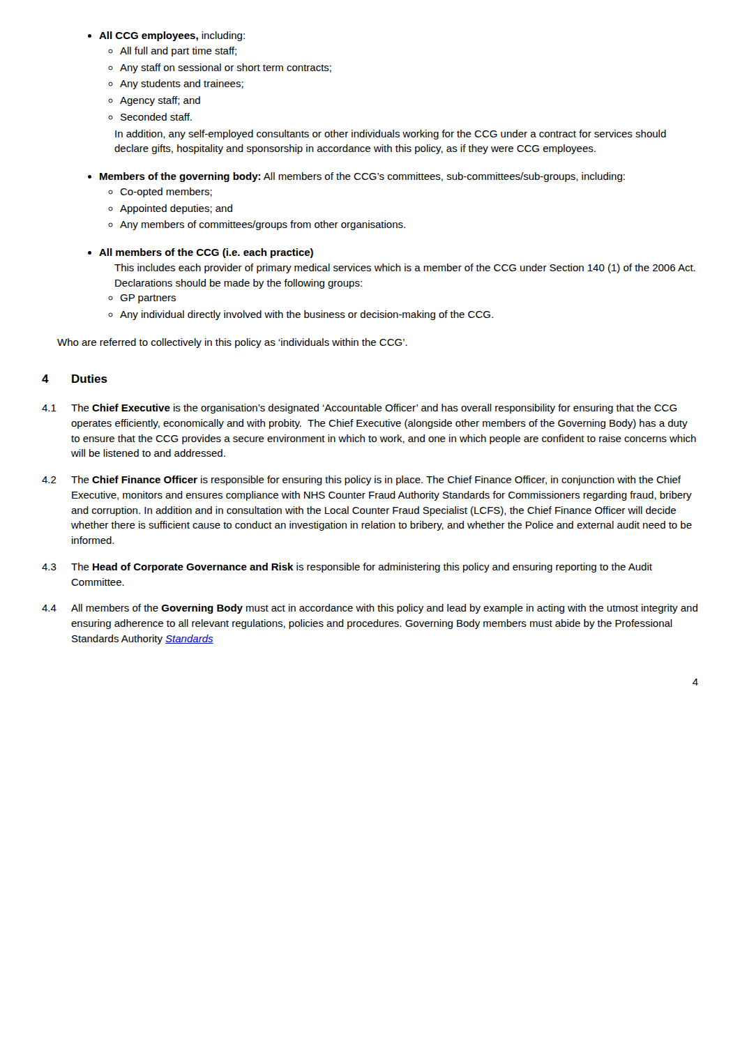All CCG employees, including:
All full and part time staff;
Any staff on sessional or short term contracts;
Any students and trainees;
Agency staff; and
Seconded staff.
In addition, any self-employed consultants or other individuals working for the CCG under a contract for services should declare gifts, hospitality and sponsorship in accordance with this policy, as if they were CCG employees.
Members of the governing body: All members of the CCG’s committees, sub-committees/sub-groups, including:
Co-opted members;
Appointed deputies; and
Any members of committees/groups from other organisations.
All members of the CCG (i.e. each practice)
This includes each provider of primary medical services which is a member of the CCG under Section 140 (1) of the 2006 Act.
Declarations should be made by the following groups:
GP partners
Any individual directly involved with the business or decision-making of the CCG.
Who are referred to collectively in this policy as ‘individuals within the CCG’.
4
Duties
4.1
The Chief Executive is the organisation’s designated ‘Accountable Officer’ and has overall responsibility for ensuring that the CCG operates efficiently, economically and with probity. The Chief Executive (alongside other members of the Governing Body) has a duty to ensure that the CCG provides a secure environment in which to work, and one in which people are confident to raise concerns which will be listened to and addressed.
4.2
The Chief Finance Officer is responsible for ensuring this policy is in place. The Chief Finance Officer, in conjunction with the Chief Executive, monitors and ensures compliance with NHS Counter Fraud Authority Standards for Commissioners regarding fraud, bribery and corruption. In addition and in consultation with the Local Counter Fraud Specialist (LCFS), the Chief Finance Officer will decide whether there is sufficient cause to conduct an investigation in relation to bribery, and whether the Police and external audit need to be informed.
4.3
The Head of Corporate Governance and Risk is responsible for administering this policy and ensuring reporting to the Audit Committee.
4.4
All members of the Governing Body must act in accordance with this policy and lead by example in acting with the utmost integrity and ensuring adherence to all relevant regulations, policies and procedures. Governing Body members must abide by the Professional Standards Authority Standards
4